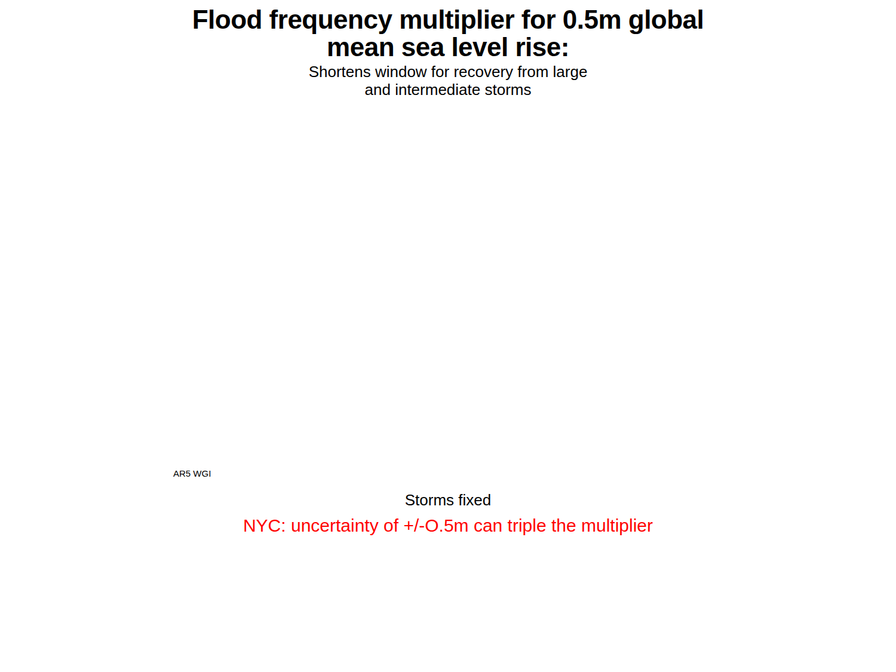Flood frequency multiplier for 0.5m global mean sea level rise:
Shortens window for recovery from large
and intermediate storms
AR5 WGI
Storms fixed
NYC: uncertainty of +/-O.5m can triple the multiplier